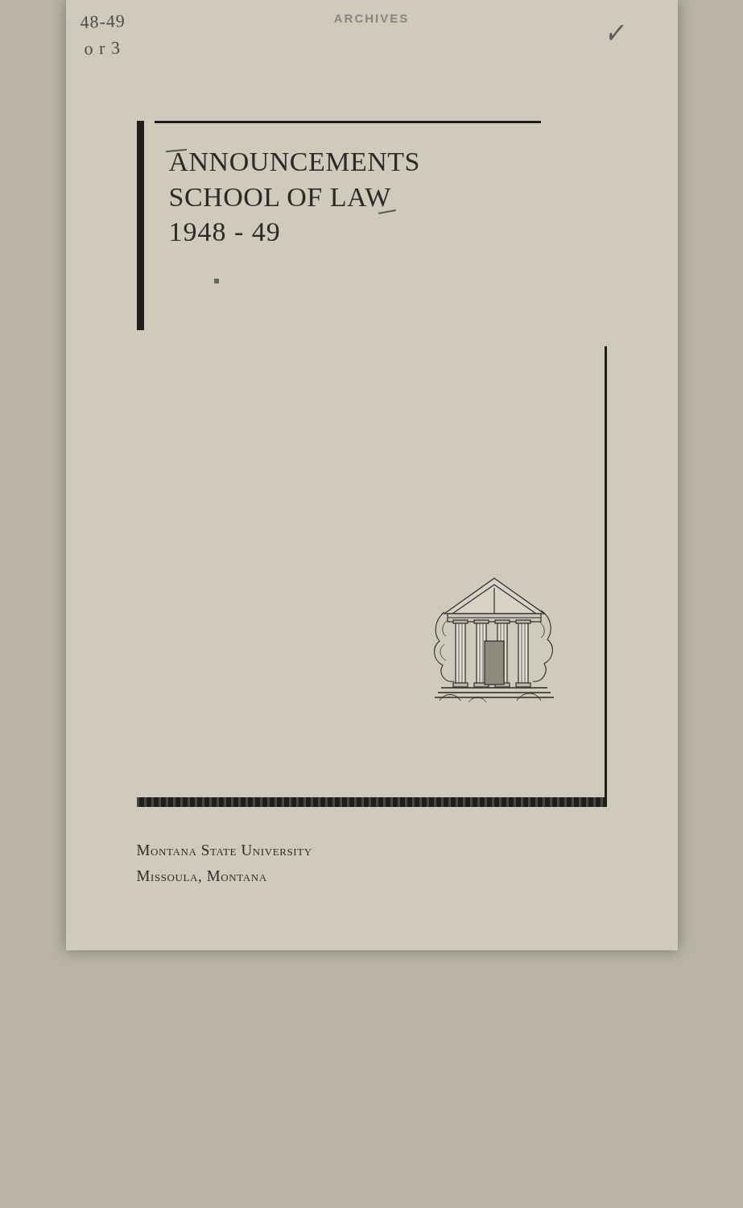48-49
o r 3
ARCHIVES
✓
Announcements
School of Law
1948 - 49
Montana State University
Missoula, Montana